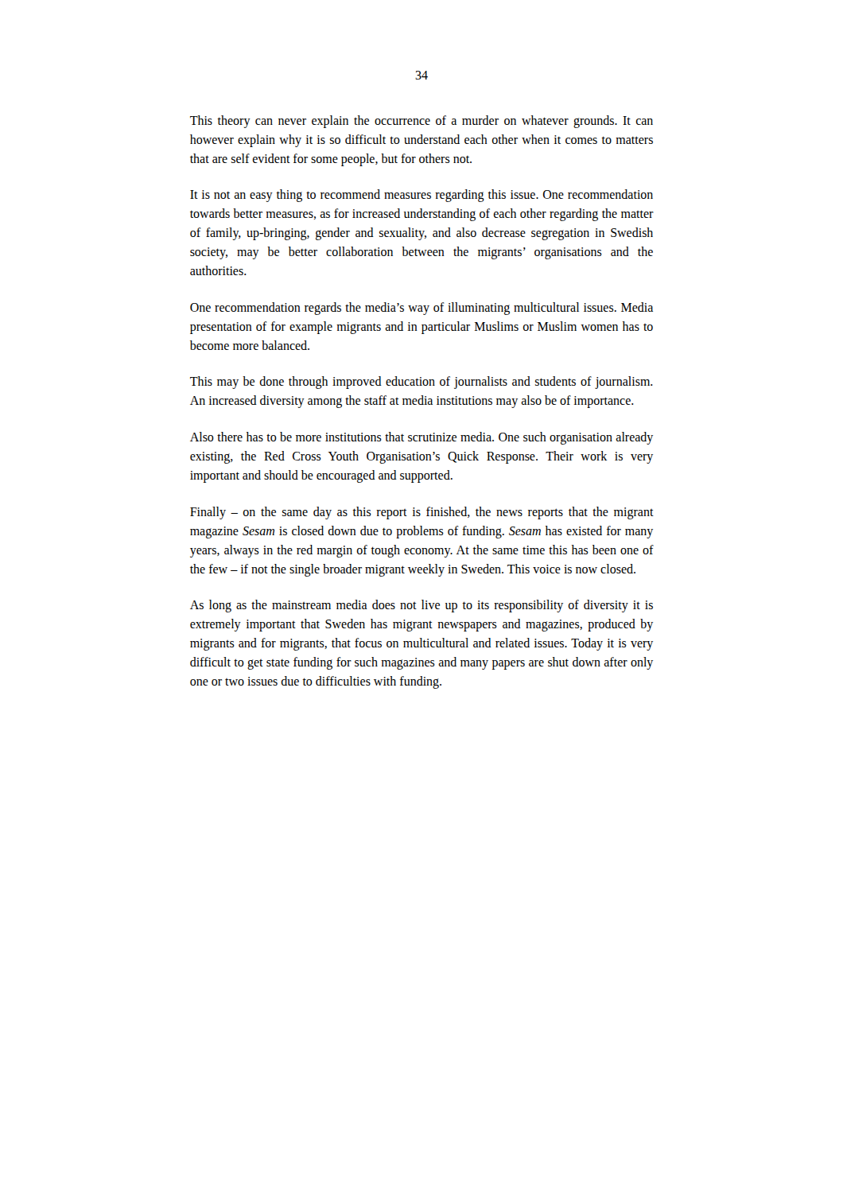34
This theory can never explain the occurrence of a murder on whatever grounds. It can however explain why it is so difficult to understand each other when it comes to matters that are self evident for some people, but for others not.
It is not an easy thing to recommend measures regarding this issue. One recommendation towards better measures, as for increased understanding of each other regarding the matter of family, up-bringing, gender and sexuality, and also decrease segregation in Swedish society, may be better collaboration between the migrants’ organisations and the authorities.
One recommendation regards the media’s way of illuminating multicultural issues. Media presentation of for example migrants and in particular Muslims or Muslim women has to become more balanced.
This may be done through improved education of journalists and students of journalism. An increased diversity among the staff at media institutions may also be of importance.
Also there has to be more institutions that scrutinize media. One such organisation already existing, the Red Cross Youth Organisation’s Quick Response. Their work is very important and should be encouraged and supported.
Finally – on the same day as this report is finished, the news reports that the migrant magazine Sesam is closed down due to problems of funding. Sesam has existed for many years, always in the red margin of tough economy. At the same time this has been one of the few – if not the single broader migrant weekly in Sweden. This voice is now closed.
As long as the mainstream media does not live up to its responsibility of diversity it is extremely important that Sweden has migrant newspapers and magazines, produced by migrants and for migrants, that focus on multicultural and related issues. Today it is very difficult to get state funding for such magazines and many papers are shut down after only one or two issues due to difficulties with funding.